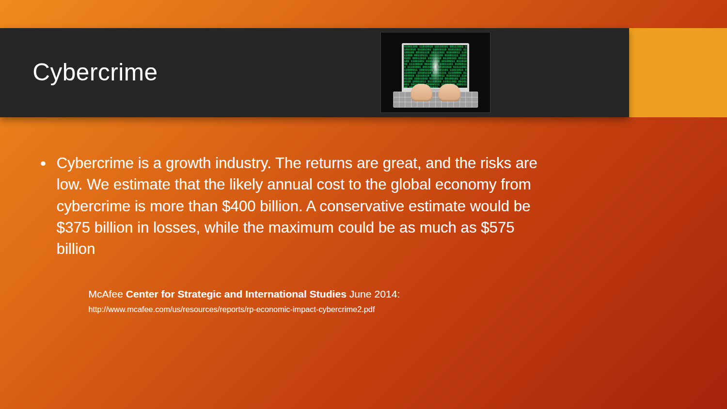Cybercrime
01001100 11010010 10110101 00111001 11001010 01101101 10010110 01011011 11100100 00101110 10111001 01010011 11011000 00110111 10101100 01001111 11010101 00011010 10110010 01100101 00111100 11001001 01011110 10100011 01101000 11110010 00101011 10011101 01000110 11101001 00110100 10101010 01111001 11000011 10010101 00101101 11011011 01100010 10101110 00011111 11100001 01001010 10110110 00110011 01010111 11001100 10011010 01101110 00100101 11010110 10001011 01110100 11011101 00101001 10110011 01000111 11101010 00011100 10010011 01101011
Cybercrime is a growth industry. The returns are great, and the risks are low. We estimate that the likely annual cost to the global economy from cybercrime is more than $400 billion. A conservative estimate would be $375 billion in losses, while the maximum could be as much as $575 billion
McAfee Center for Strategic and International Studies June 2014:
http://www.mcafee.com/us/resources/reports/rp-economic-impact-cybercrime2.pdf